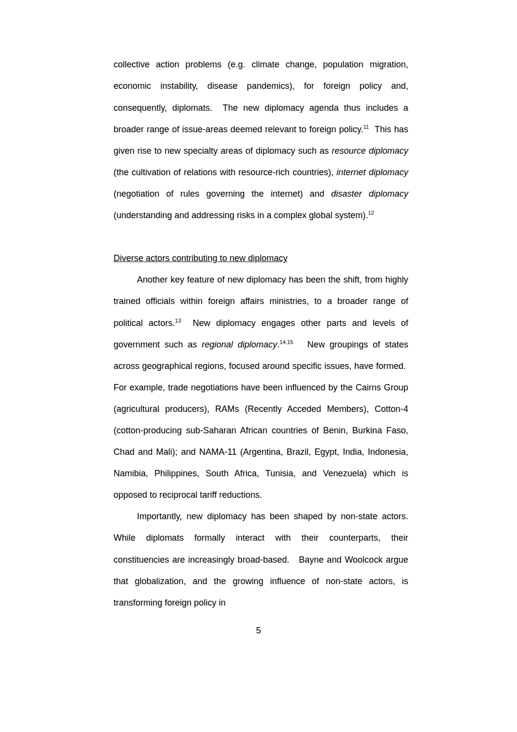collective action problems (e.g. climate change, population migration, economic instability, disease pandemics), for foreign policy and, consequently, diplomats. The new diplomacy agenda thus includes a broader range of issue-areas deemed relevant to foreign policy.11 This has given rise to new specialty areas of diplomacy such as resource diplomacy (the cultivation of relations with resource-rich countries), internet diplomacy (negotiation of rules governing the internet) and disaster diplomacy (understanding and addressing risks in a complex global system).12
Diverse actors contributing to new diplomacy
Another key feature of new diplomacy has been the shift, from highly trained officials within foreign affairs ministries, to a broader range of political actors.13 New diplomacy engages other parts and levels of government such as regional diplomacy.14,15 New groupings of states across geographical regions, focused around specific issues, have formed. For example, trade negotiations have been influenced by the Cairns Group (agricultural producers), RAMs (Recently Acceded Members), Cotton-4 (cotton-producing sub-Saharan African countries of Benin, Burkina Faso, Chad and Mali); and NAMA-11 (Argentina, Brazil, Egypt, India, Indonesia, Namibia, Philippines, South Africa, Tunisia, and Venezuela) which is opposed to reciprocal tariff reductions.
Importantly, new diplomacy has been shaped by non-state actors. While diplomats formally interact with their counterparts, their constituencies are increasingly broad-based. Bayne and Woolcock argue that globalization, and the growing influence of non-state actors, is transforming foreign policy in
5